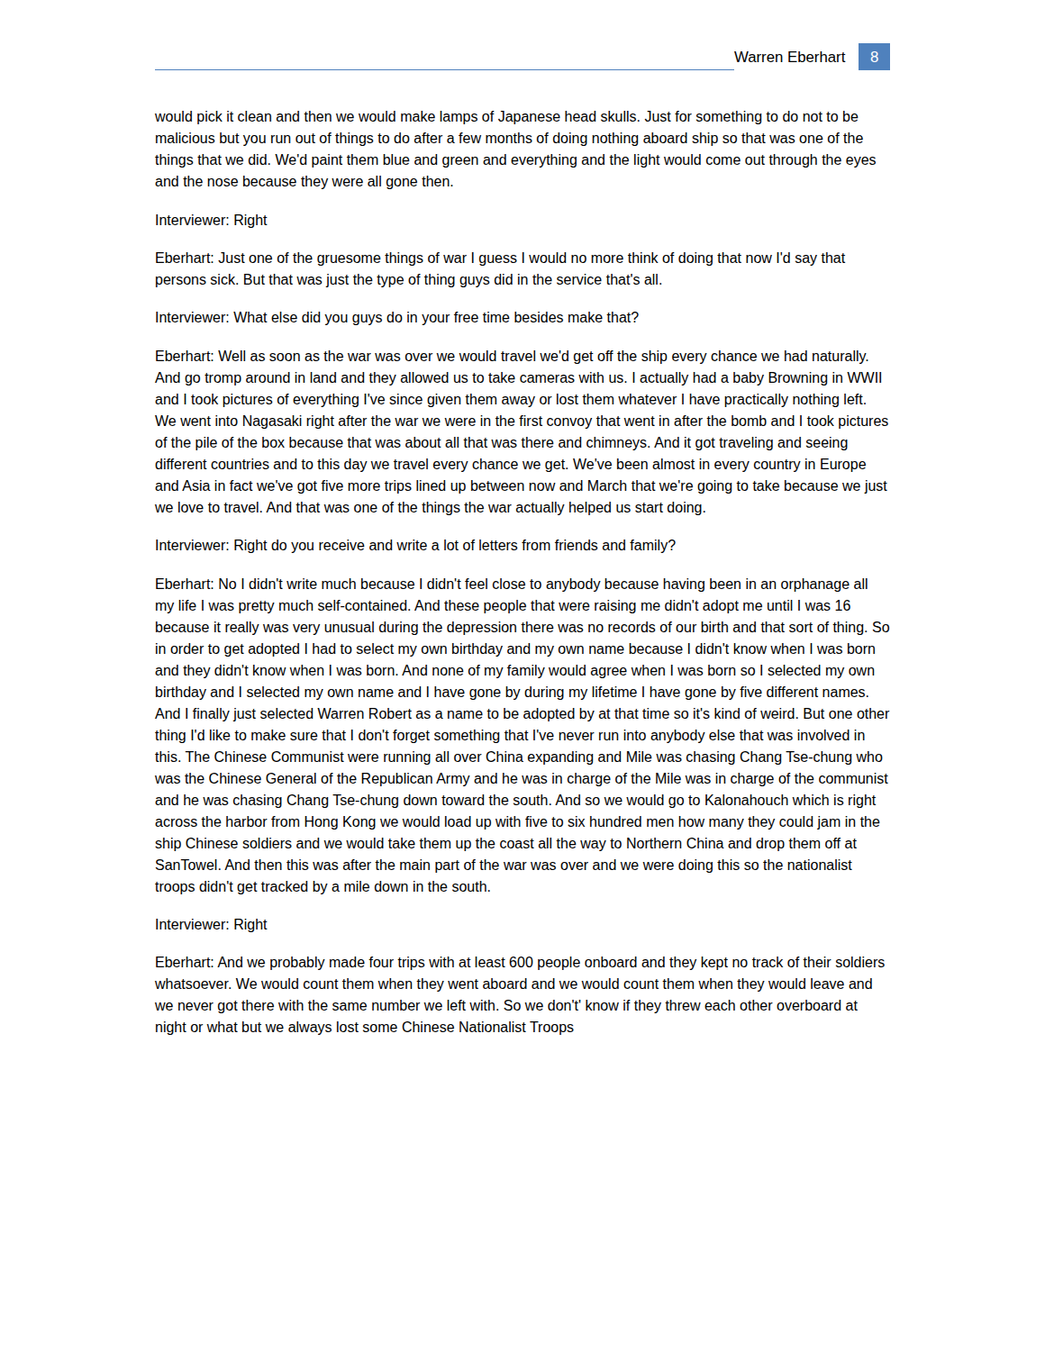Warren Eberhart 8
would pick it clean and then we would make lamps of Japanese head skulls. Just for something to do not to be malicious but you run out of things to do after a few months of doing nothing aboard ship so that was one of the things that we did. We'd paint them blue and green and everything and the light would come out through the eyes and the nose because they were all gone then.
Interviewer: Right
Eberhart: Just one of the gruesome things of war I guess I would no more think of doing that now I'd say that persons sick. But that was just the type of thing guys did in the service that's all.
Interviewer: What else did you guys do in your free time besides make that?
Eberhart: Well as soon as the war was over we would travel we'd get off the ship every chance we had naturally. And go tromp around in land and they allowed us to take cameras with us. I actually had a baby Browning in WWII and I took pictures of everything I've since given them away or lost them whatever I have practically nothing left. We went into Nagasaki right after the war we were in the first convoy that went in after the bomb and I took pictures of the pile of the box because that was about all that was there and chimneys. And it got traveling and seeing different countries and to this day we travel every chance we get. We've been almost in every country in Europe and Asia in fact we've got five more trips lined up between now and March that we're going to take because we just we love to travel. And that was one of the things the war actually helped us start doing.
Interviewer: Right do you receive and write a lot of letters from friends and family?
Eberhart: No I didn't write much because I didn't feel close to anybody because having been in an orphanage all my life I was pretty much self-contained. And these people that were raising me didn't adopt me until I was 16 because it really was very unusual during the depression there was no records of our birth and that sort of thing. So in order to get adopted I had to select my own birthday and my own name because I didn't know when I was born and they didn't know when I was born. And none of my family would agree when I was born so I selected my own birthday and I selected my own name and I have gone by during my lifetime I have gone by five different names. And I finally just selected Warren Robert as a name to be adopted by at that time so it's kind of weird. But one other thing I'd like to make sure that I don't forget something that I've never run into anybody else that was involved in this. The Chinese Communist were running all over China expanding and Mile was chasing Chang Tse-chung who was the Chinese General of the Republican Army and he was in charge of the Mile was in charge of the communist and he was chasing Chang Tse-chung down toward the south. And so we would go to Kalonahouch which is right across the harbor from Hong Kong we would load up with five to six hundred men how many they could jam in the ship Chinese soldiers and we would take them up the coast all the way to Northern China and drop them off at SanTowel. And then this was after the main part of the war was over and we were doing this so the nationalist troops didn't get tracked by a mile down in the south.
Interviewer: Right
Eberhart: And we probably made four trips with at least 600 people onboard and they kept no track of their soldiers whatsoever. We would count them when they went aboard and we would count them when they would leave and we never got there with the same number we left with. So we don't' know if they threw each other overboard at night or what but we always lost some Chinese Nationalist Troops